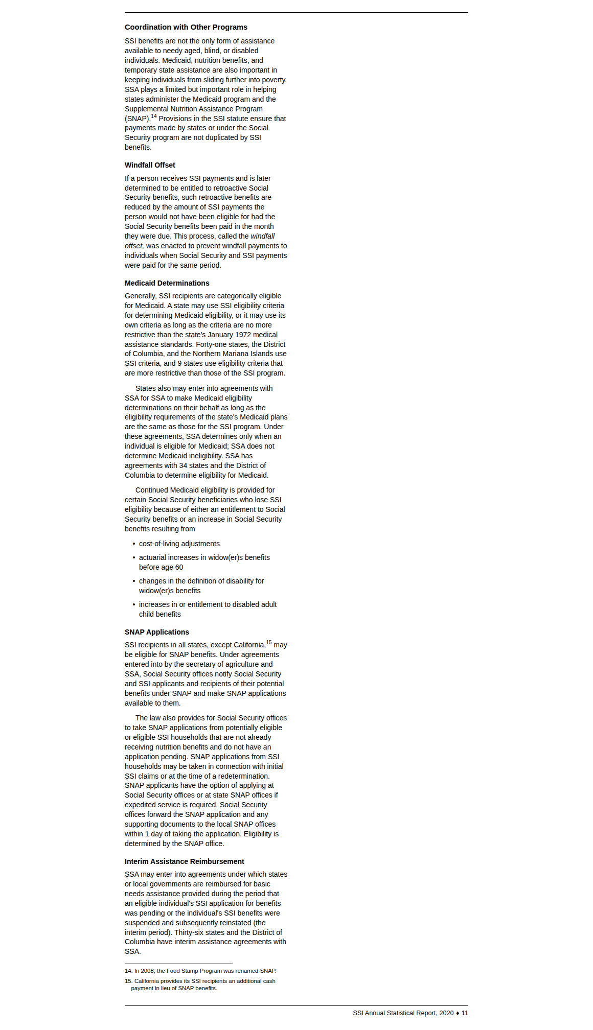Coordination with Other Programs
SSI benefits are not the only form of assistance available to needy aged, blind, or disabled individuals. Medicaid, nutrition benefits, and temporary state assistance are also important in keeping individuals from sliding further into poverty. SSA plays a limited but important role in helping states administer the Medicaid program and the Supplemental Nutrition Assistance Program (SNAP).14 Provisions in the SSI statute ensure that payments made by states or under the Social Security program are not duplicated by SSI benefits.
Windfall Offset
If a person receives SSI payments and is later determined to be entitled to retroactive Social Security benefits, such retroactive benefits are reduced by the amount of SSI payments the person would not have been eligible for had the Social Security benefits been paid in the month they were due. This process, called the windfall offset, was enacted to prevent windfall payments to individuals when Social Security and SSI payments were paid for the same period.
Medicaid Determinations
Generally, SSI recipients are categorically eligible for Medicaid. A state may use SSI eligibility criteria for determining Medicaid eligibility, or it may use its own criteria as long as the criteria are no more restrictive than the state's January 1972 medical assistance standards. Forty-one states, the District of Columbia, and the Northern Mariana Islands use SSI criteria, and 9 states use eligibility criteria that are more restrictive than those of the SSI program.
States also may enter into agreements with SSA for SSA to make Medicaid eligibility determinations on their behalf as long as the eligibility requirements of the state's Medicaid plans are the same as those for the SSI program. Under these agreements, SSA determines only when an individual is eligible for Medicaid; SSA does not determine Medicaid ineligibility. SSA has agreements with 34 states and the District of Columbia to determine eligibility for Medicaid.
Continued Medicaid eligibility is provided for certain Social Security beneficiaries who lose SSI eligibility because of either an entitlement to Social Security benefits or an increase in Social Security benefits resulting from
cost-of-living adjustments
actuarial increases in widow(er)s benefits before age 60
changes in the definition of disability for widow(er)s benefits
increases in or entitlement to disabled adult child benefits
SNAP Applications
SSI recipients in all states, except California,15 may be eligible for SNAP benefits. Under agreements entered into by the secretary of agriculture and SSA, Social Security offices notify Social Security and SSI applicants and recipients of their potential benefits under SNAP and make SNAP applications available to them.
The law also provides for Social Security offices to take SNAP applications from potentially eligible or eligible SSI households that are not already receiving nutrition benefits and do not have an application pending. SNAP applications from SSI households may be taken in connection with initial SSI claims or at the time of a redetermination. SNAP applicants have the option of applying at Social Security offices or at state SNAP offices if expedited service is required. Social Security offices forward the SNAP application and any supporting documents to the local SNAP offices within 1 day of taking the application. Eligibility is determined by the SNAP office.
Interim Assistance Reimbursement
SSA may enter into agreements under which states or local governments are reimbursed for basic needs assistance provided during the period that an eligible individual's SSI application for benefits was pending or the individual's SSI benefits were suspended and subsequently reinstated (the interim period). Thirty-six states and the District of Columbia have interim assistance agreements with SSA.
14. In 2008, the Food Stamp Program was renamed SNAP.
15. California provides its SSI recipients an additional cash payment in lieu of SNAP benefits.
SSI Annual Statistical Report, 2020♦11